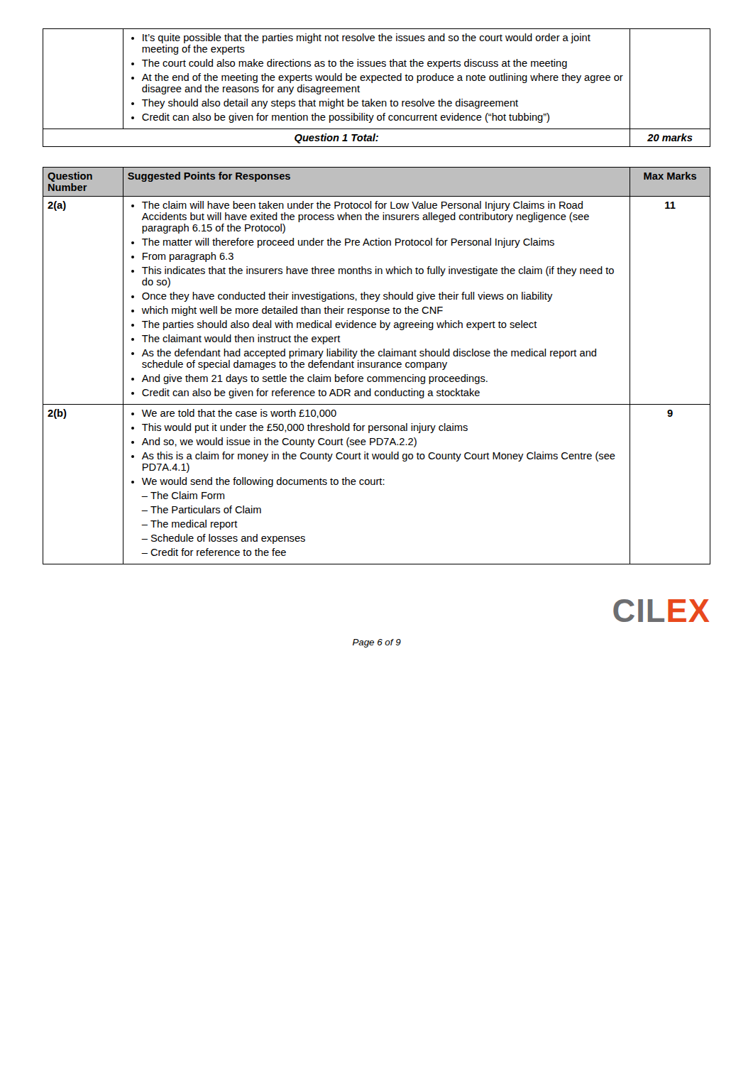| | It’s quite possible that the parties might not resolve the issues and so the court would order a joint meeting of the experts The court could also make directions as to the issues that the experts discuss at the meeting At the end of the meeting the experts would be expected to produce a note outlining where they agree or disagree and the reasons for any disagreement They should also detail any steps that might be taken to resolve the disagreement Credit can also be given for mention the possibility of concurrent evidence (“hot tubbing”) | |
| Question 1 Total: | 20 marks |
| Question Number | Suggested Points for Responses | Max Marks |
| --- | --- | --- |
| 2(a) | The claim will have been taken under the Protocol for Low Value Personal Injury Claims in Road Accidents but will have exited the process when the insurers alleged contributory negligence (see paragraph 6.15 of the Protocol) The matter will therefore proceed under the Pre Action Protocol for Personal Injury Claims From paragraph 6.3 This indicates that the insurers have three months in which to fully investigate the claim (if they need to do so) Once they have conducted their investigations, they should give their full views on liability which might well be more detailed than their response to the CNF The parties should also deal with medical evidence by agreeing which expert to select The claimant would then instruct the expert As the defendant had accepted primary liability the claimant should disclose the medical report and schedule of special damages to the defendant insurance company And give them 21 days to settle the claim before commencing proceedings. Credit can also be given for reference to ADR and conducting a stocktake | 11 |
| 2(b) | We are told that the case is worth £10,000 This would put it under the £50,000 threshold for personal injury claims And so, we would issue in the County Court (see PD7A.2.2) As this is a claim for money in the County Court it would go to County Court Money Claims Centre (see PD7A.4.1) We would send the following documents to the court: The Claim Form The Particulars of Claim The medical report Schedule of losses and expenses Credit for reference to the fee | 9 |
CIL EX
Page 6 of 9